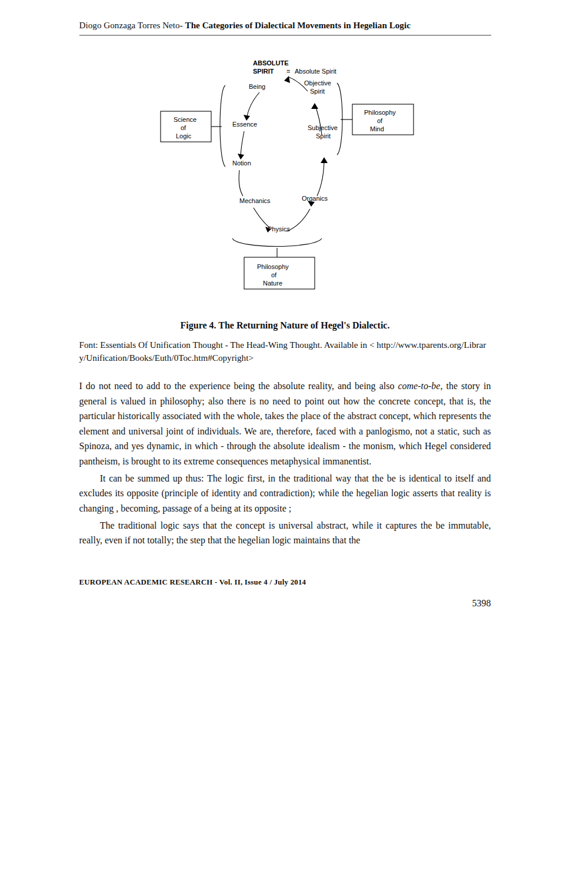Diogo Gonzaga Torres Neto- The Categories of Dialectical Movements in Hegelian Logic
ABSOLUTE SPIRIT = Absolute Spirit Being Objective Spirit Essence Subjective Spirit Notion Mechanics Organics Physics Science of Logic Philosophy of Mind Philosophy of Nature
Figure 4. The Returning Nature of Hegel's Dialectic. Font: Essentials Of Unification Thought - The Head-Wing Thought. Available in < http://www.tparents.org/Library/Unification/Books/Euth/0Toc.htm#Copyright>
I do not need to add to the experience being the absolute reality, and being also come-to-be, the story in general is valued in philosophy; also there is no need to point out how the concrete concept, that is, the particular historically associated with the whole, takes the place of the abstract concept, which represents the element and universal joint of individuals. We are, therefore, faced with a panlogismo, not a static, such as Spinoza, and yes dynamic, in which - through the absolute idealism - the monism, which Hegel considered pantheism, is brought to its extreme consequences metaphysical immanentist.
It can be summed up thus: The logic first, in the traditional way that the be is identical to itself and excludes its opposite (principle of identity and contradiction); while the hegelian logic asserts that reality is changing , becoming, passage of a being at its opposite ;
The traditional logic says that the concept is universal abstract, while it captures the be immutable, really, even if not totally; the step that the hegelian logic maintains that the
EUROPEAN ACADEMIC RESEARCH - Vol. II, Issue 4 / July 2014
5398